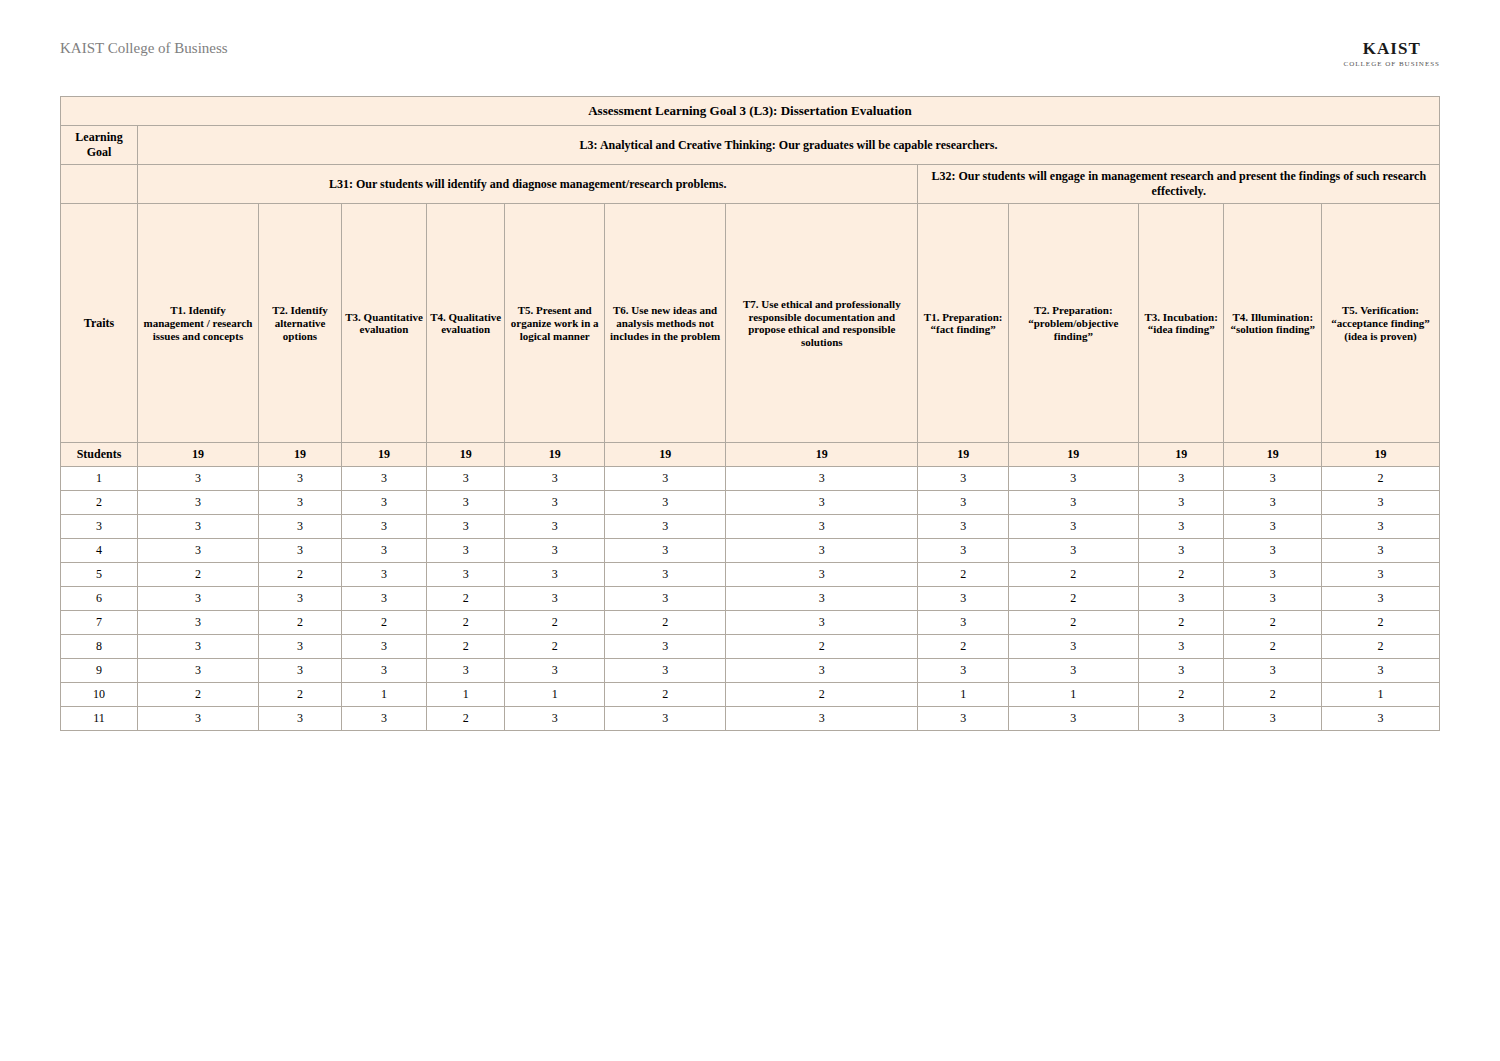KAIST College of Business
KAIST
COLLEGE OF BUSINESS
| Assessment Learning Goal 3 (L3): Dissertation Evaluation |
| --- |
| Learning Goal | L3: Analytical and Creative Thinking: Our graduates will be capable researchers. |
| | L31: Our students will identify and diagnose management/research problems. | L32: Our students will engage in management research and present the findings of such research effectively. |
| Traits | T1. Identify management / research issues and concepts | T2. Identify alternative options | T3. Quantitative evaluation | T4. Qualitative evaluation | T5. Present and organize work in a logical manner | T6. Use new ideas and analysis methods not includes in the problem | T7. Use ethical and professionally responsible documentation and propose ethical and responsible solutions | T1. Preparation: “fact finding” | T2. Preparation: “problem/objective finding” | T3. Incubation: “idea finding” | T4. Illumination: “solution finding” | T5. Verification: “acceptance finding” (idea is proven) |
| Students | 19 | 19 | 19 | 19 | 19 | 19 | 19 | 19 | 19 | 19 | 19 | 19 |
| 1 | 3 | 3 | 3 | 3 | 3 | 3 | 3 | 3 | 3 | 3 | 3 | 2 |
| 2 | 3 | 3 | 3 | 3 | 3 | 3 | 3 | 3 | 3 | 3 | 3 | 3 |
| 3 | 3 | 3 | 3 | 3 | 3 | 3 | 3 | 3 | 3 | 3 | 3 | 3 |
| 4 | 3 | 3 | 3 | 3 | 3 | 3 | 3 | 3 | 3 | 3 | 3 | 3 |
| 5 | 2 | 2 | 3 | 3 | 3 | 3 | 3 | 2 | 2 | 2 | 3 | 3 |
| 6 | 3 | 3 | 3 | 2 | 3 | 3 | 3 | 3 | 2 | 3 | 3 | 3 |
| 7 | 3 | 2 | 2 | 2 | 2 | 2 | 3 | 3 | 2 | 2 | 2 | 2 |
| 8 | 3 | 3 | 3 | 2 | 2 | 3 | 2 | 2 | 3 | 3 | 2 | 2 |
| 9 | 3 | 3 | 3 | 3 | 3 | 3 | 3 | 3 | 3 | 3 | 3 | 3 |
| 10 | 2 | 2 | 1 | 1 | 1 | 2 | 2 | 1 | 1 | 2 | 2 | 1 |
| 11 | 3 | 3 | 3 | 2 | 3 | 3 | 3 | 3 | 3 | 3 | 3 | 3 |